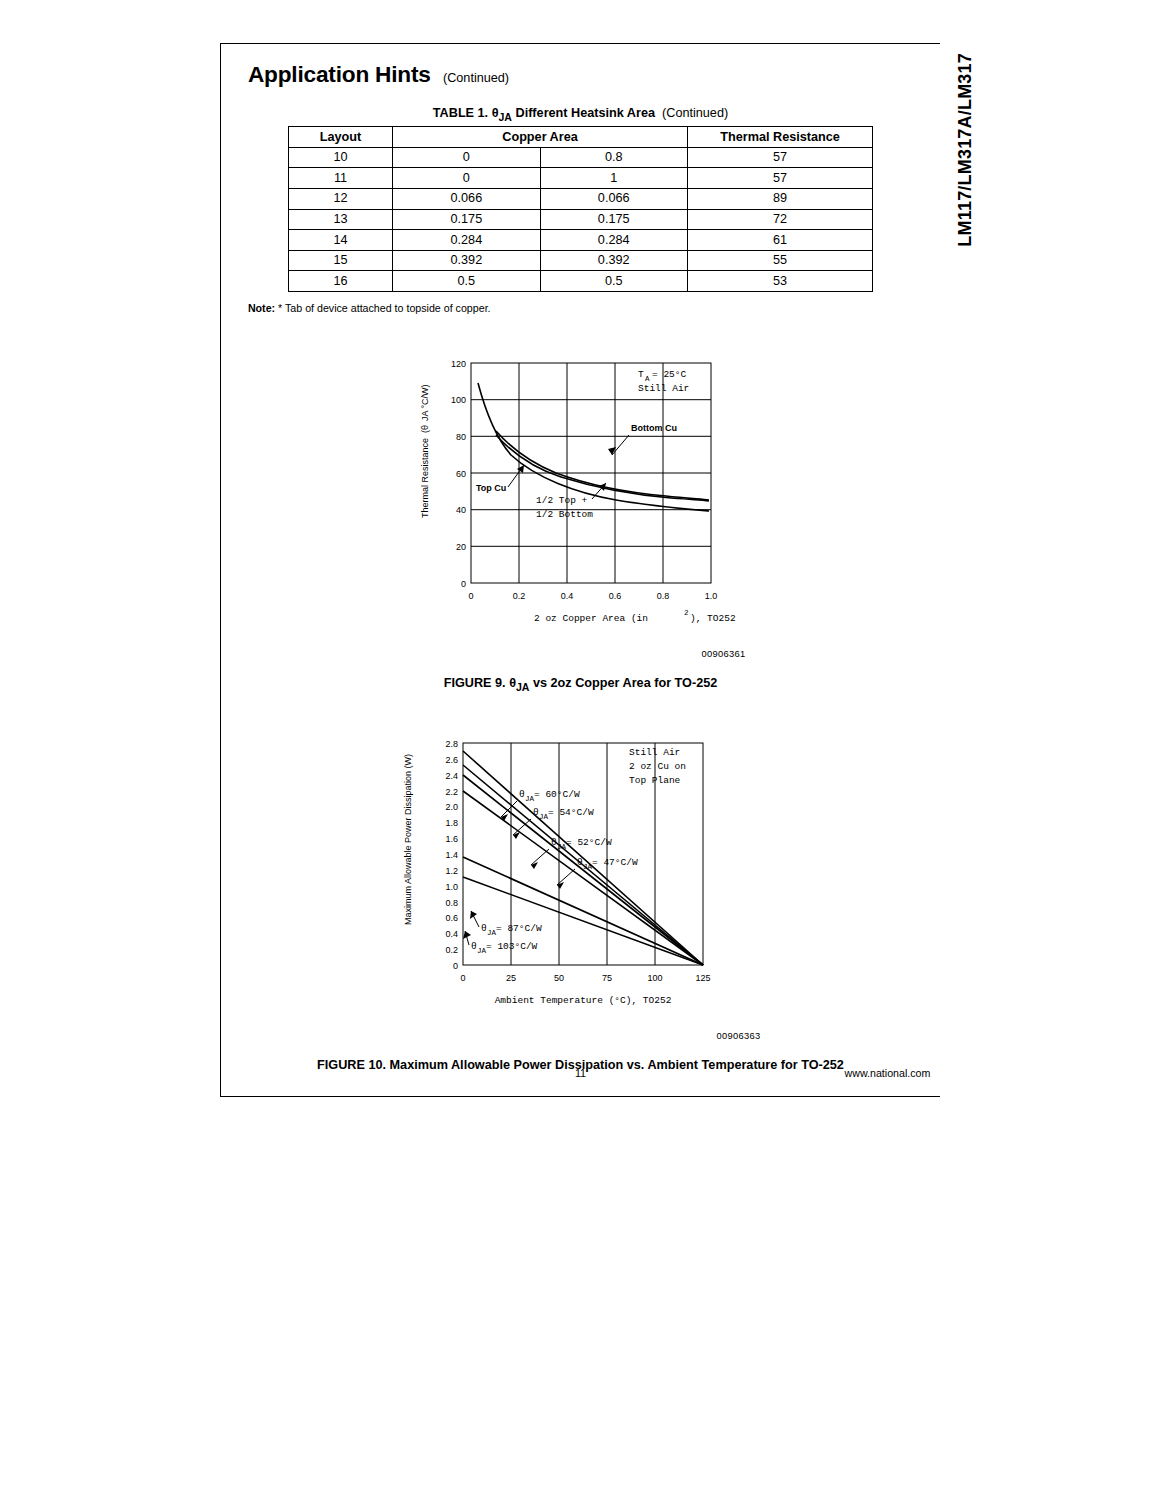LM117/LM317A/LM317
Application Hints (Continued)
TABLE 1. θJA Different Heatsink Area (Continued)
| Layout | Copper Area | Thermal Resistance |
| --- | --- | --- |
| 10 | 0 | 0.8 | 57 |
| 11 | 0 | 1 | 57 |
| 12 | 0.066 | 0.066 | 89 |
| 13 | 0.175 | 0.175 | 72 |
| 14 | 0.284 | 0.284 | 61 |
| 15 | 0.392 | 0.392 | 55 |
| 16 | 0.5 | 0.5 | 53 |
Note: * Tab of device attached to topside of copper.
Thermal Resistance (θ JA °C/W) 120 100 80 60 40 20 0 0 0.2 0.4 0.6 0.8 1.0 Bottom Cu Top Cu 1/2 Top + 1/2 Bottom T A = 25°C Still Air 2 oz Copper Area (in 2 ), TO252
00906361
FIGURE 9. θJA vs 2oz Copper Area for TO-252
Maximum Allowable Power Dissipation (W) 2.8 2.6 2.4 2.2 2.0 1.8 1.6 1.4 1.2 1.0 0.8 0.6 0.4 0.2 0 0 25 50 75 100 125 Still Air 2 oz Cu on Top Plane θ JA = 60°C/W θ JA = 54°C/W θ JA = 52°C/W θ JA = 47°C/W θ JA = 87°C/W θ JA = 103°C/W Ambient Temperature (°C), TO252
00906363
FIGURE 10. Maximum Allowable Power Dissipation vs. Ambient Temperature for TO-252
11
www.national.com